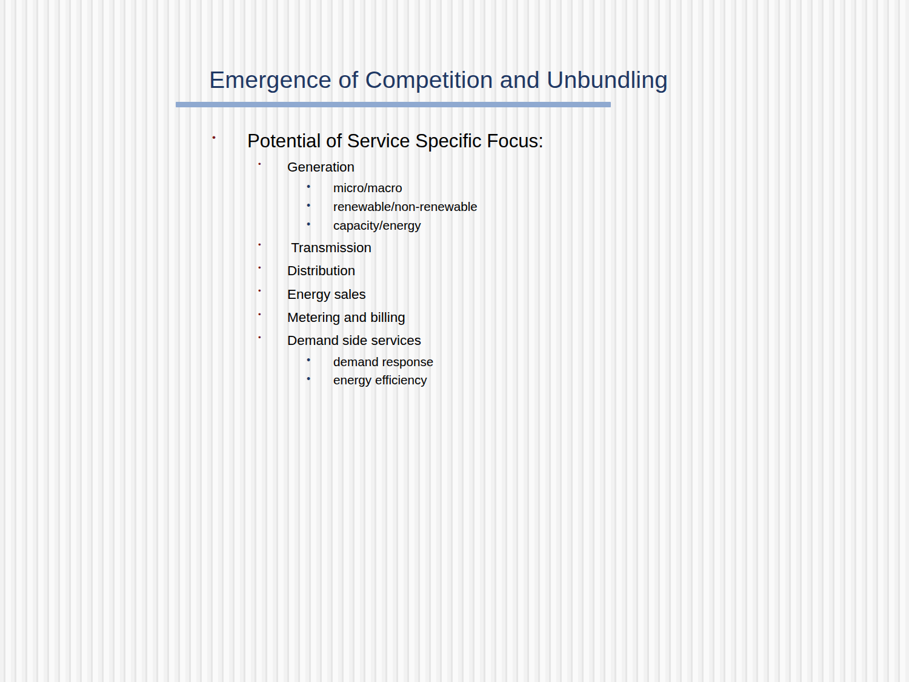Emergence of Competition and Unbundling
Potential of Service Specific Focus:
Generation
micro/macro
renewable/non-renewable
capacity/energy
Transmission
Distribution
Energy sales
Metering and billing
Demand side services
demand response
energy efficiency